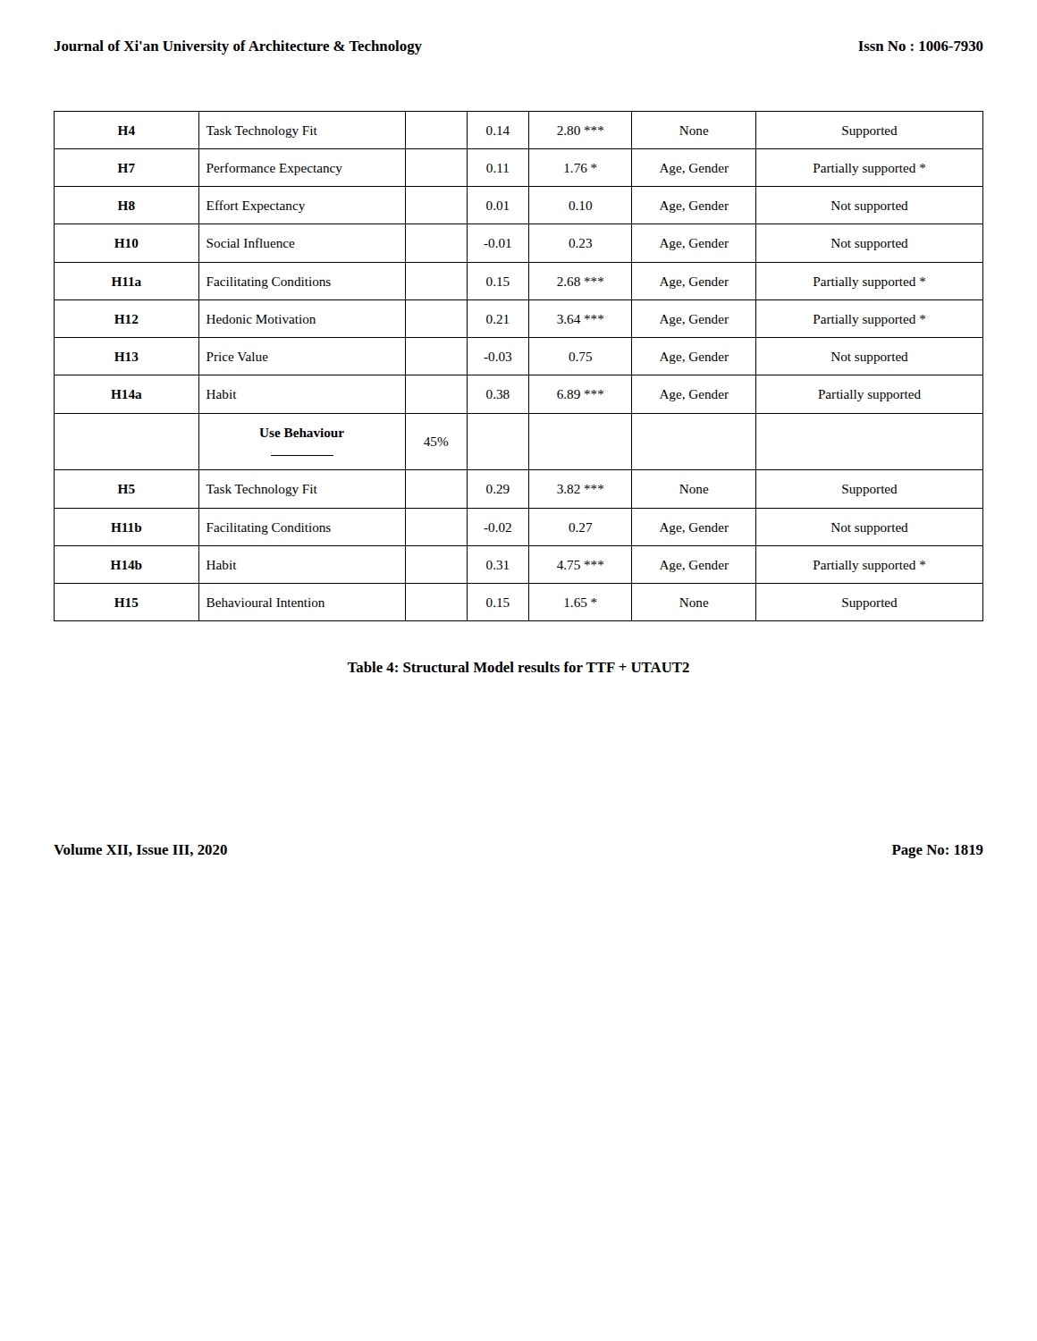Journal of Xi'an University of Architecture & Technology Issn No : 1006-7930
| H4 | Task Technology Fit | | 0.14 | 2.80 *** | None | Supported |
| H7 | Performance Expectancy | | 0.11 | 1.76 * | Age, Gender | Partially supported * |
| H8 | Effort Expectancy | | 0.01 | 0.10 | Age, Gender | Not supported |
| H10 | Social Influence | | -0.01 | 0.23 | Age, Gender | Not supported |
| H11a | Facilitating Conditions | | 0.15 | 2.68 *** | Age, Gender | Partially supported * |
| H12 | Hedonic Motivation | | 0.21 | 3.64 *** | Age, Gender | Partially supported * |
| H13 | Price Value | | -0.03 | 0.75 | Age, Gender | Not supported |
| H14a | Habit | | 0.38 | 6.89 *** | Age, Gender | Partially supported |
| | Use Behaviour | 45% | | | | |
| H5 | Task Technology Fit | | 0.29 | 3.82 *** | None | Supported |
| H11b | Facilitating Conditions | | -0.02 | 0.27 | Age, Gender | Not supported |
| H14b | Habit | | 0.31 | 4.75 *** | Age, Gender | Partially supported * |
| H15 | Behavioural Intention | | 0.15 | 1.65 * | None | Supported |
Table 4: Structural Model results for TTF + UTAUT2
Volume XII, Issue III, 2020 Page No: 1819